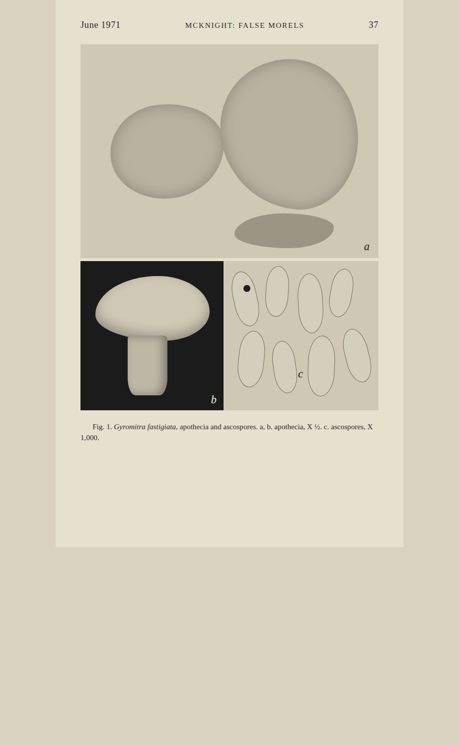June 1971 McKnight: False Morels 37
a
b
c
Fig. 1. Gyromitra fastigiata, apothecia and ascospores. a, b. apothecia, X ½. c. ascospores, X 1,000.